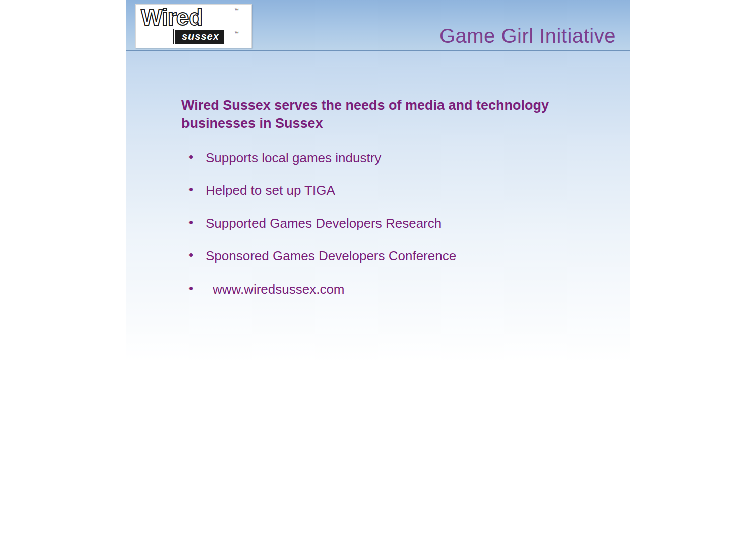Wired ™ sussex ™
Game Girl Initiative
Wired Sussex serves the needs of media and technology businesses in Sussex
Supports local games industry
Helped to set up TIGA
Supported Games Developers Research
Sponsored Games Developers Conference
www.wiredsussex.com